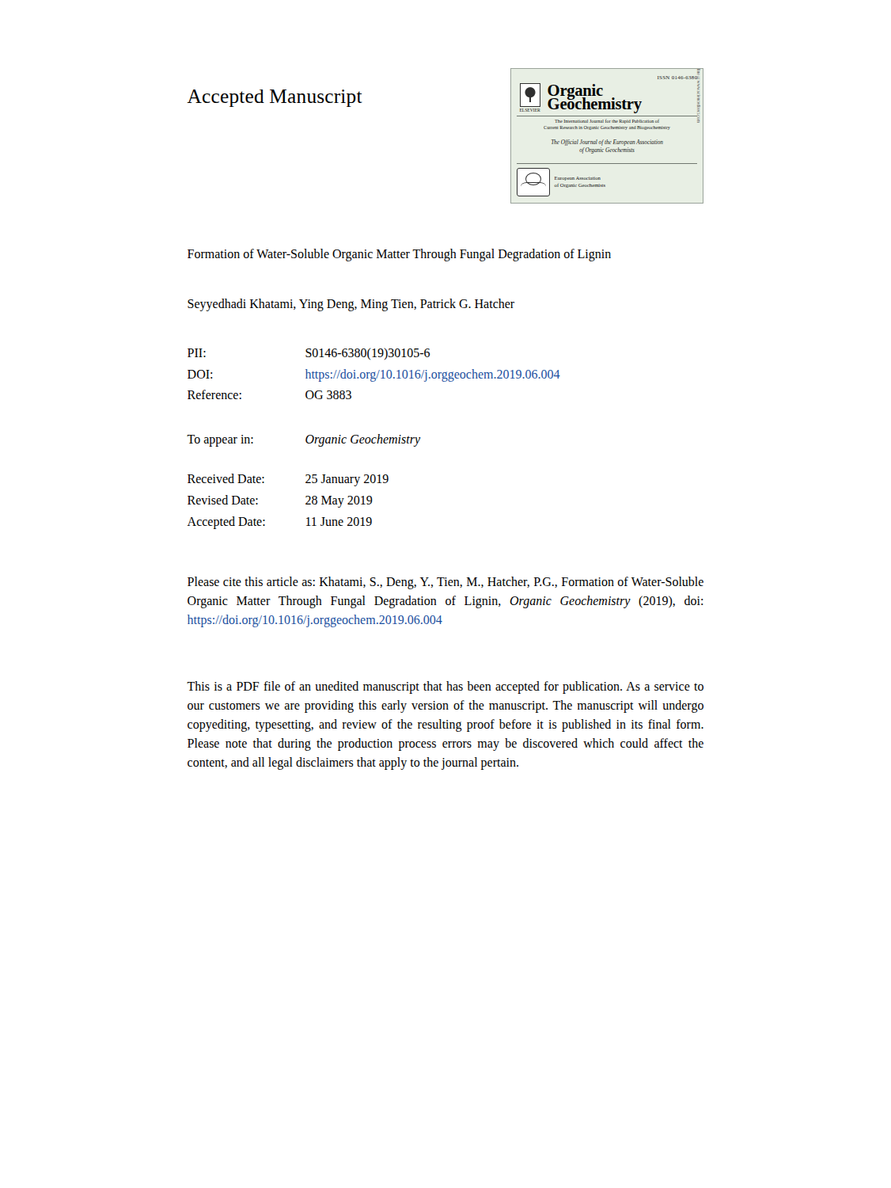Accepted Manuscript
ISSN 0146-6380
ELSEVIER
Organic Geochemistry
The International Journal for the Rapid Publication of Current Research in Organic Geochemistry and Biogeochemistry
The Official Journal of the European Association
of Organic Geochemists
European Association
of Organic Geochemists
Available online at www.sciencedirect.com
Formation of Water-Soluble Organic Matter Through Fungal Degradation of Lignin
Seyyedhadi Khatami, Ying Deng, Ming Tien, Patrick G. Hatcher
| PII: | S0146-6380(19)30105-6 |
| DOI: | https://doi.org/10.1016/j.orggeochem.2019.06.004 |
| Reference: | OG 3883 |
To appear in: Organic Geochemistry
| Received Date: | 25 January 2019 |
| Revised Date: | 28 May 2019 |
| Accepted Date: | 11 June 2019 |
Please cite this article as: Khatami, S., Deng, Y., Tien, M., Hatcher, P.G., Formation of Water-Soluble Organic Matter Through Fungal Degradation of Lignin, Organic Geochemistry (2019), doi: https://doi.org/10.1016/j.orggeochem.2019.06.004
This is a PDF file of an unedited manuscript that has been accepted for publication. As a service to our customers we are providing this early version of the manuscript. The manuscript will undergo copyediting, typesetting, and review of the resulting proof before it is published in its final form. Please note that during the production process errors may be discovered which could affect the content, and all legal disclaimers that apply to the journal pertain.